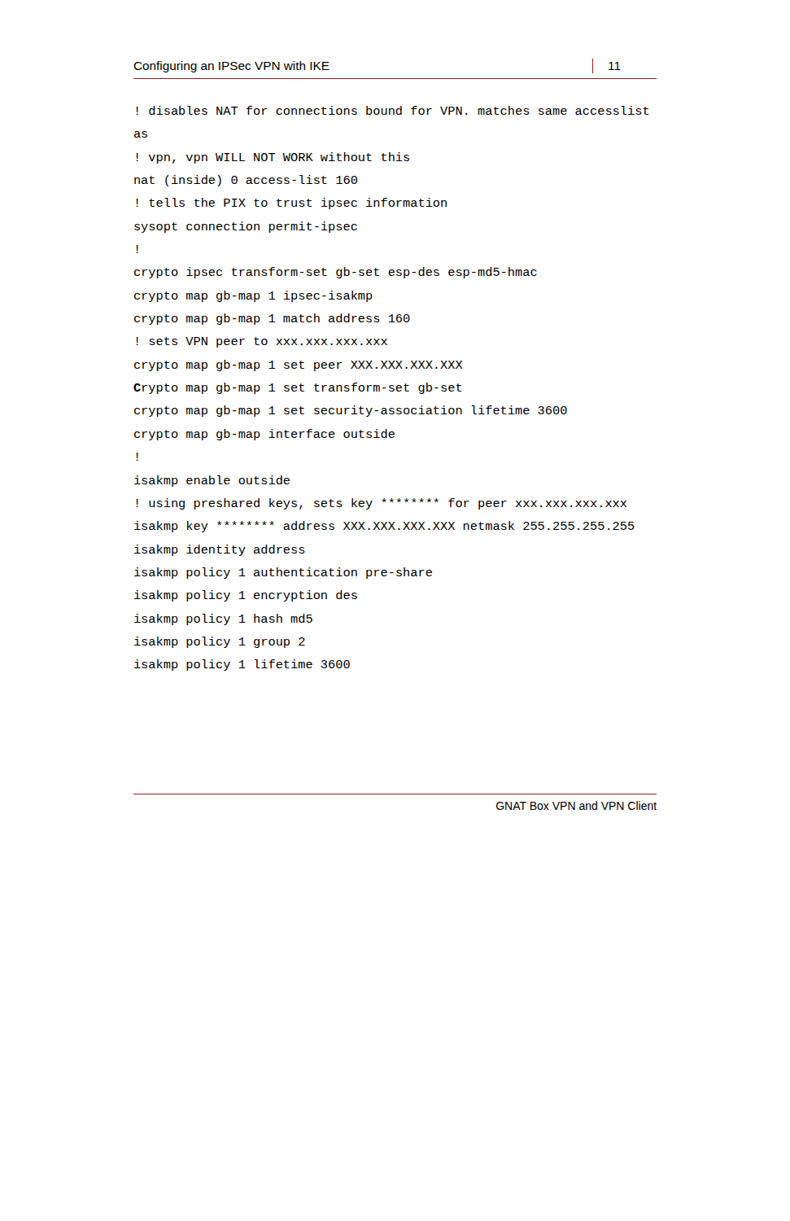Configuring an IPSec VPN with IKE
11
! disables NAT for connections bound for VPN. matches same accesslist as
! vpn, vpn WILL NOT WORK without this
nat (inside) 0 access-list 160
! tells the PIX to trust ipsec information
sysopt connection permit-ipsec
!
crypto ipsec transform-set gb-set esp-des esp-md5-hmac
crypto map gb-map 1 ipsec-isakmp
crypto map gb-map 1 match address 160
! sets VPN peer to xxx.xxx.xxx.xxx
crypto map gb-map 1 set peer XXX.XXX.XXX.XXX
Crypto map gb-map 1 set transform-set gb-set
crypto map gb-map 1 set security-association lifetime 3600
crypto map gb-map interface outside
!
isakmp enable outside
! using preshared keys, sets key ******** for peer xxx.xxx.xxx.xxx
isakmp key ******** address XXX.XXX.XXX.XXX netmask 255.255.255.255
isakmp identity address
isakmp policy 1 authentication pre-share
isakmp policy 1 encryption des
isakmp policy 1 hash md5
isakmp policy 1 group 2
isakmp policy 1 lifetime 3600
GNAT Box VPN and VPN Client